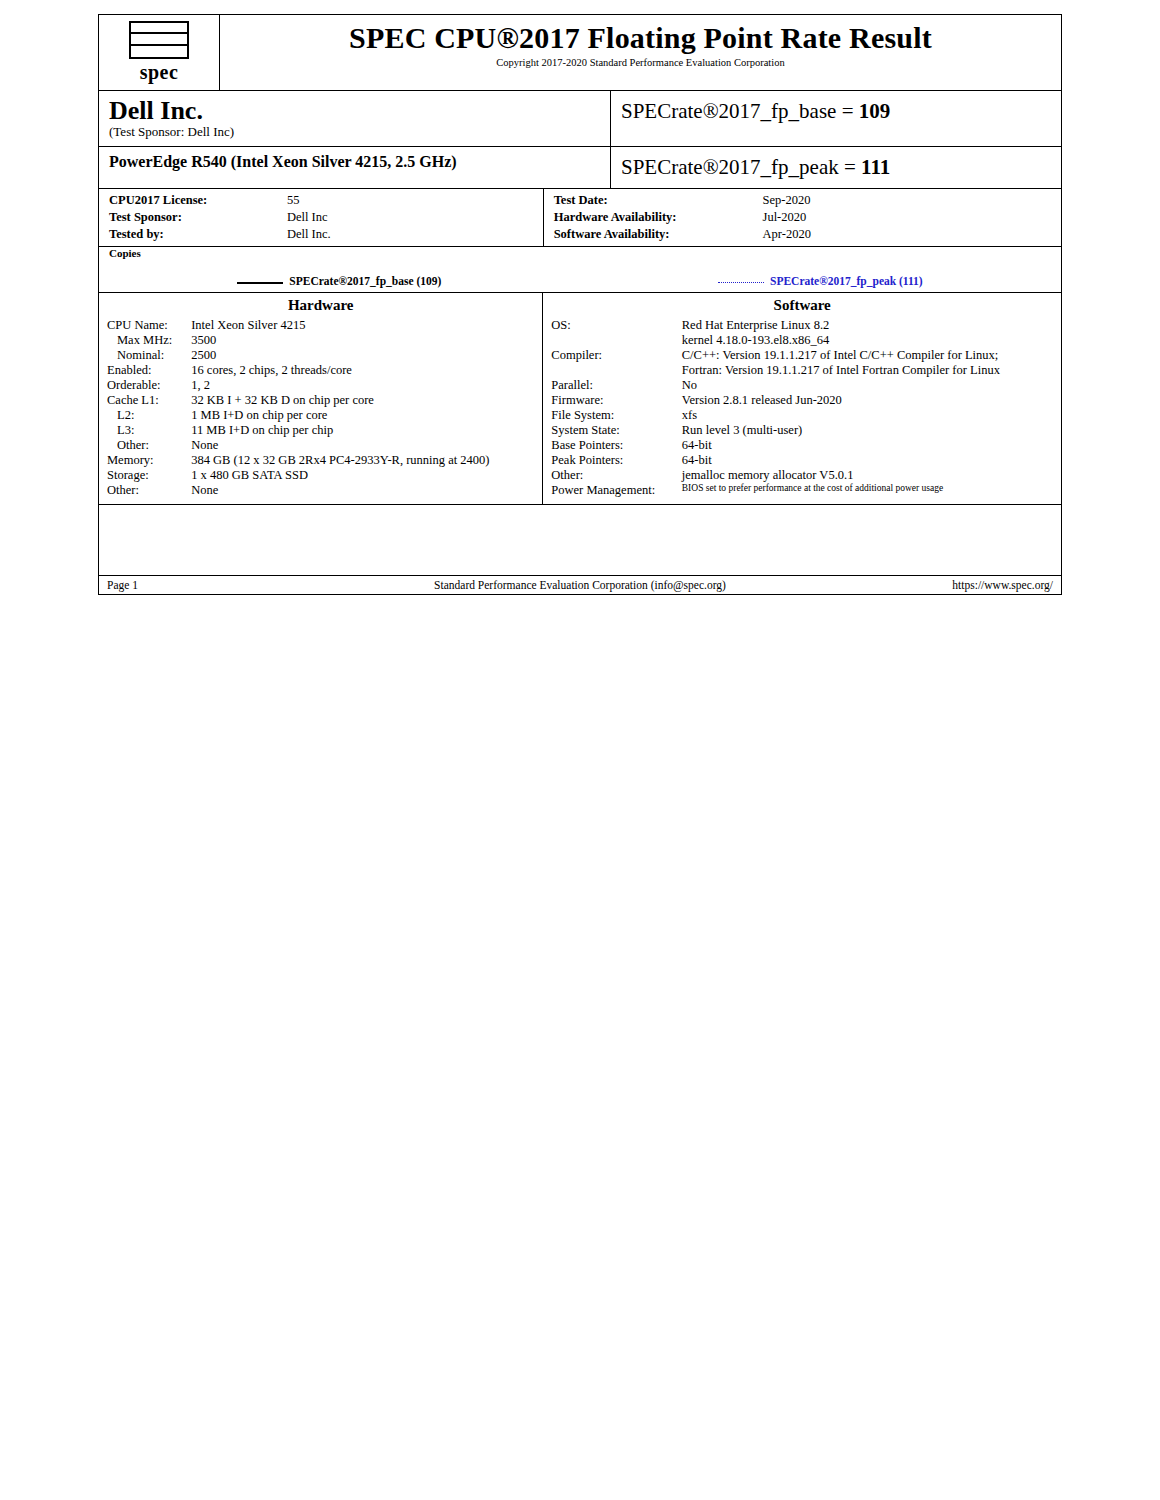spec
SPEC CPU®2017 Floating Point Rate Result
Copyright 2017-2020 Standard Performance Evaluation Corporation
Dell Inc.
(Test Sponsor: Dell Inc)
SPECrate®2017_fp_base = 109
PowerEdge R540 (Intel Xeon Silver 4215, 2.5 GHz)
SPECrate®2017_fp_peak = 111
| CPU2017 License: | 55 |
| Test Sponsor: | Dell Inc |
| Tested by: | Dell Inc. |
| Test Date: | Sep-2020 |
| Hardware Availability: | Jul-2020 |
| Software Availability: | Apr-2020 |
Copies
SPECrate®2017_fp_base (109)
SPECrate®2017_fp_peak (111)
Hardware
CPU Name:
Intel Xeon Silver 4215
Max MHz:
3500
Nominal:
2500
Enabled:
16 cores, 2 chips, 2 threads/core
Orderable:
1, 2
Cache L1:
32 KB I + 32 KB D on chip per core
L2:
1 MB I+D on chip per core
L3:
11 MB I+D on chip per chip
Other:
None
Memory:
384 GB (12 x 32 GB 2Rx4 PC4-2933Y-R, running at 2400)
Storage:
1 x 480 GB SATA SSD
Other:
None
Software
OS:
Red Hat Enterprise Linux 8.2
kernel 4.18.0-193.el8.x86_64
Compiler:
C/C++: Version 19.1.1.217 of Intel C/C++ Compiler for Linux;
Fortran: Version 19.1.1.217 of Intel Fortran Compiler for Linux
Parallel:
No
Firmware:
Version 2.8.1 released Jun-2020
File System:
xfs
System State:
Run level 3 (multi-user)
Base Pointers:
64-bit
Peak Pointers:
64-bit
Other:
jemalloc memory allocator V5.0.1
Power Management:
BIOS set to prefer performance at the cost of additional power usage
Page 1
Standard Performance Evaluation Corporation (info@spec.org)
https://www.spec.org/